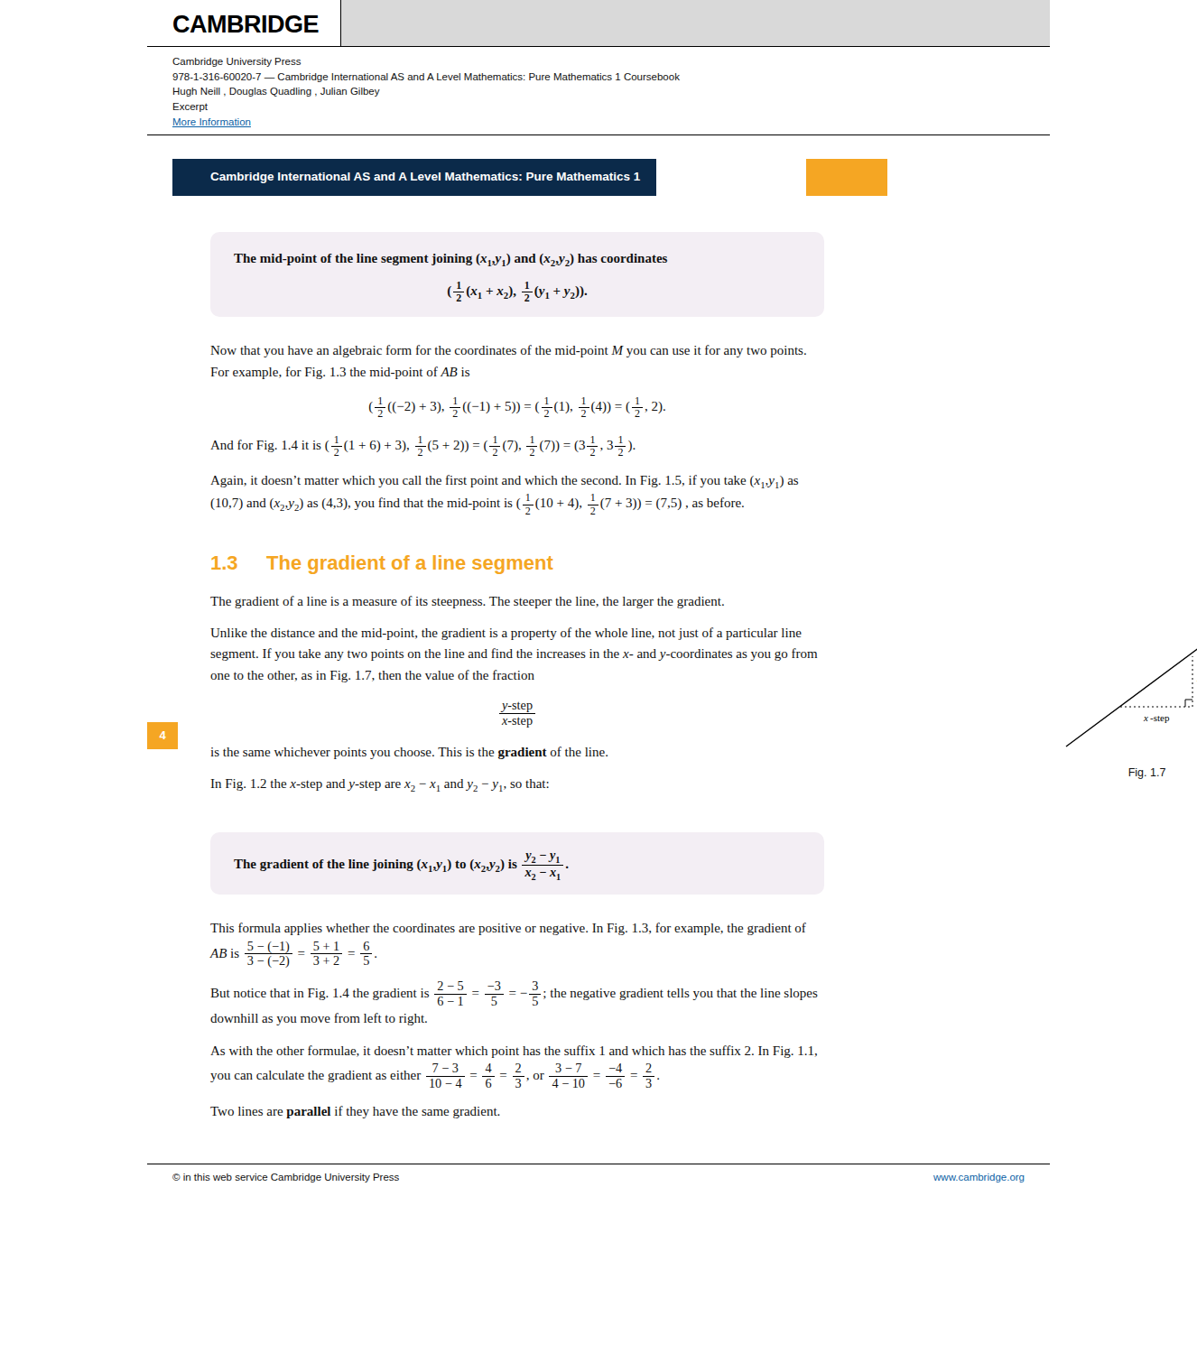CAMBRIDGE
Cambridge University Press
978-1-316-60020-7 — Cambridge International AS and A Level Mathematics: Pure Mathematics 1 Coursebook
Hugh Neill , Douglas Quadling , Julian Gilbey
Excerpt
More Information
Cambridge International AS and A Level Mathematics: Pure Mathematics 1
4
The mid-point of the line segment joining (x1,y1) and (x2,y2) has coordinates
(12(x1 + x2), 12(y1 + y2)).
Now that you have an algebraic form for the coordinates of the mid-point M you can use it for any two points. For example, for Fig. 1.3 the mid-point of AB is
(12((−2) + 3), 12((−1) + 5)) = (12(1), 12(4)) = (12, 2).
And for Fig. 1.4 it is (12(1 + 6) + 3), 12(5 + 2)) = (12(7), 12(7)) = (312, 312).
Again, it doesn’t matter which you call the first point and which the second. In Fig. 1.5, if you take (x1,y1) as (10,7) and (x2,y2) as (4,3), you find that the mid-point is (12(10 + 4), 12(7 + 3)) = (7,5) , as before.
1.3 The gradient of a line segment
The gradient of a line is a measure of its steepness. The steeper the line, the larger the gradient.
Unlike the distance and the mid-point, the gradient is a property of the whole line, not just of a particular line segment. If you take any two points on the line and find the increases in the x- and y-coordinates as you go from one to the other, as in Fig. 1.7, then the value of the fraction
y-step x-step
is the same whichever points you choose. This is the gradient of the line.
In Fig. 1.2 the x-step and y-step are x2 − x1 and y2 − y1, so that:
The gradient of the line joining (x1,y1) to (x2,y2) is y2 − y1 x2 − x1.
This formula applies whether the coordinates are positive or negative. In Fig. 1.3, for example, the gradient of AB is 5 − (−1) 3 − (−2) = 5 + 13 + 2 = 65.
But notice that in Fig. 1.4 the gradient is 2 − 56 − 1 = −35 = −35; the negative gradient tells you that the line slopes downhill as you move from left to right.
As with the other formulae, it doesn’t matter which point has the suffix 1 and which has the suffix 2. In Fig. 1.1, you can calculate the gradient as either 7 − 310 − 4 = 46 = 23, or 3 − 74 − 10 = −4−6 = 23.
Two lines are parallel if they have the same gradient.
y -step x -step
Fig. 1.7
© in this web service Cambridge University Press
www.cambridge.org